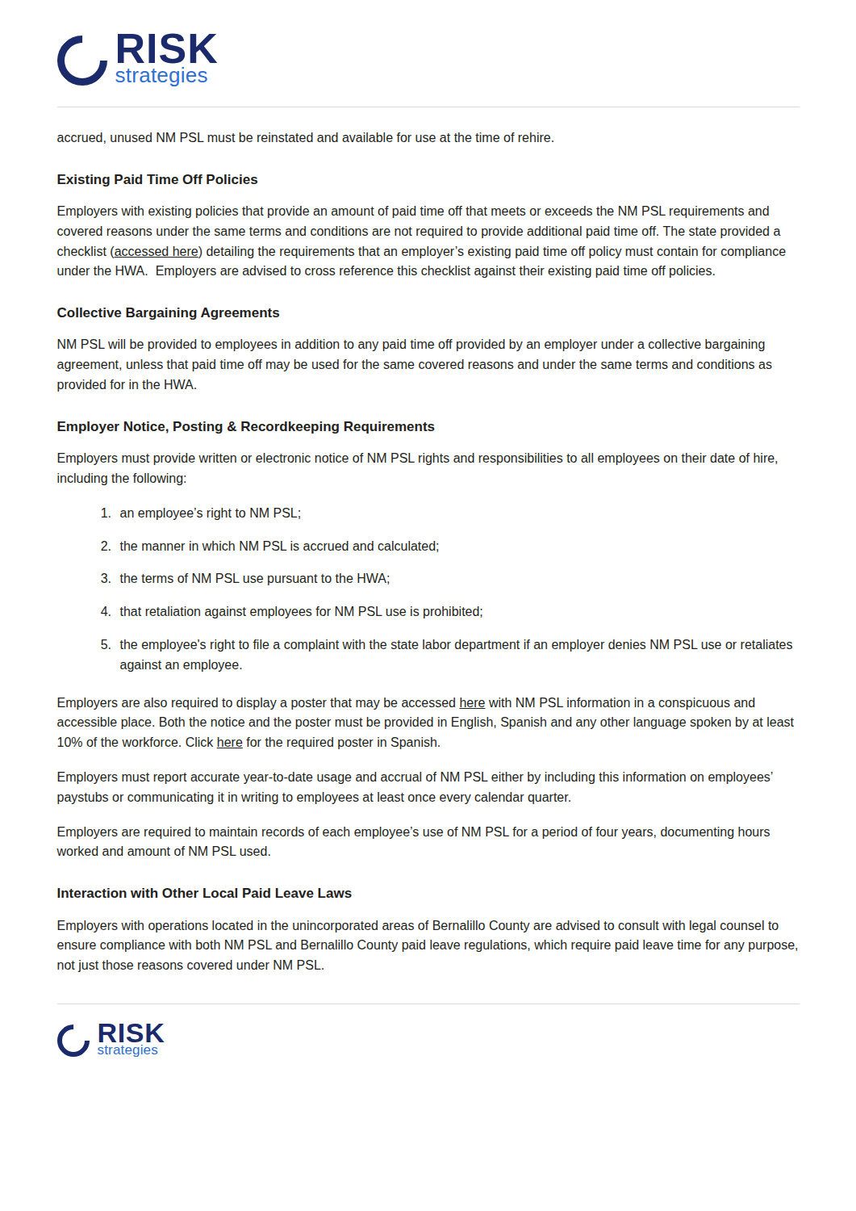RISK strategies
accrued, unused NM PSL must be reinstated and available for use at the time of rehire.
Existing Paid Time Off Policies
Employers with existing policies that provide an amount of paid time off that meets or exceeds the NM PSL requirements and covered reasons under the same terms and conditions are not required to provide additional paid time off. The state provided a checklist (accessed here) detailing the requirements that an employer’s existing paid time off policy must contain for compliance under the HWA. Employers are advised to cross reference this checklist against their existing paid time off policies.
Collective Bargaining Agreements
NM PSL will be provided to employees in addition to any paid time off provided by an employer under a collective bargaining agreement, unless that paid time off may be used for the same covered reasons and under the same terms and conditions as provided for in the HWA.
Employer Notice, Posting & Recordkeeping Requirements
Employers must provide written or electronic notice of NM PSL rights and responsibilities to all employees on their date of hire, including the following:
an employee’s right to NM PSL;
the manner in which NM PSL is accrued and calculated;
the terms of NM PSL use pursuant to the HWA;
that retaliation against employees for NM PSL use is prohibited;
the employee's right to file a complaint with the state labor department if an employer denies NM PSL use or retaliates against an employee.
Employers are also required to display a poster that may be accessed here with NM PSL information in a conspicuous and accessible place. Both the notice and the poster must be provided in English, Spanish and any other language spoken by at least 10% of the workforce. Click here for the required poster in Spanish.
Employers must report accurate year-to-date usage and accrual of NM PSL either by including this information on employees’ paystubs or communicating it in writing to employees at least once every calendar quarter.
Employers are required to maintain records of each employee’s use of NM PSL for a period of four years, documenting hours worked and amount of NM PSL used.
Interaction with Other Local Paid Leave Laws
Employers with operations located in the unincorporated areas of Bernalillo County are advised to consult with legal counsel to ensure compliance with both NM PSL and Bernalillo County paid leave regulations, which require paid leave time for any purpose, not just those reasons covered under NM PSL.
RISK strategies